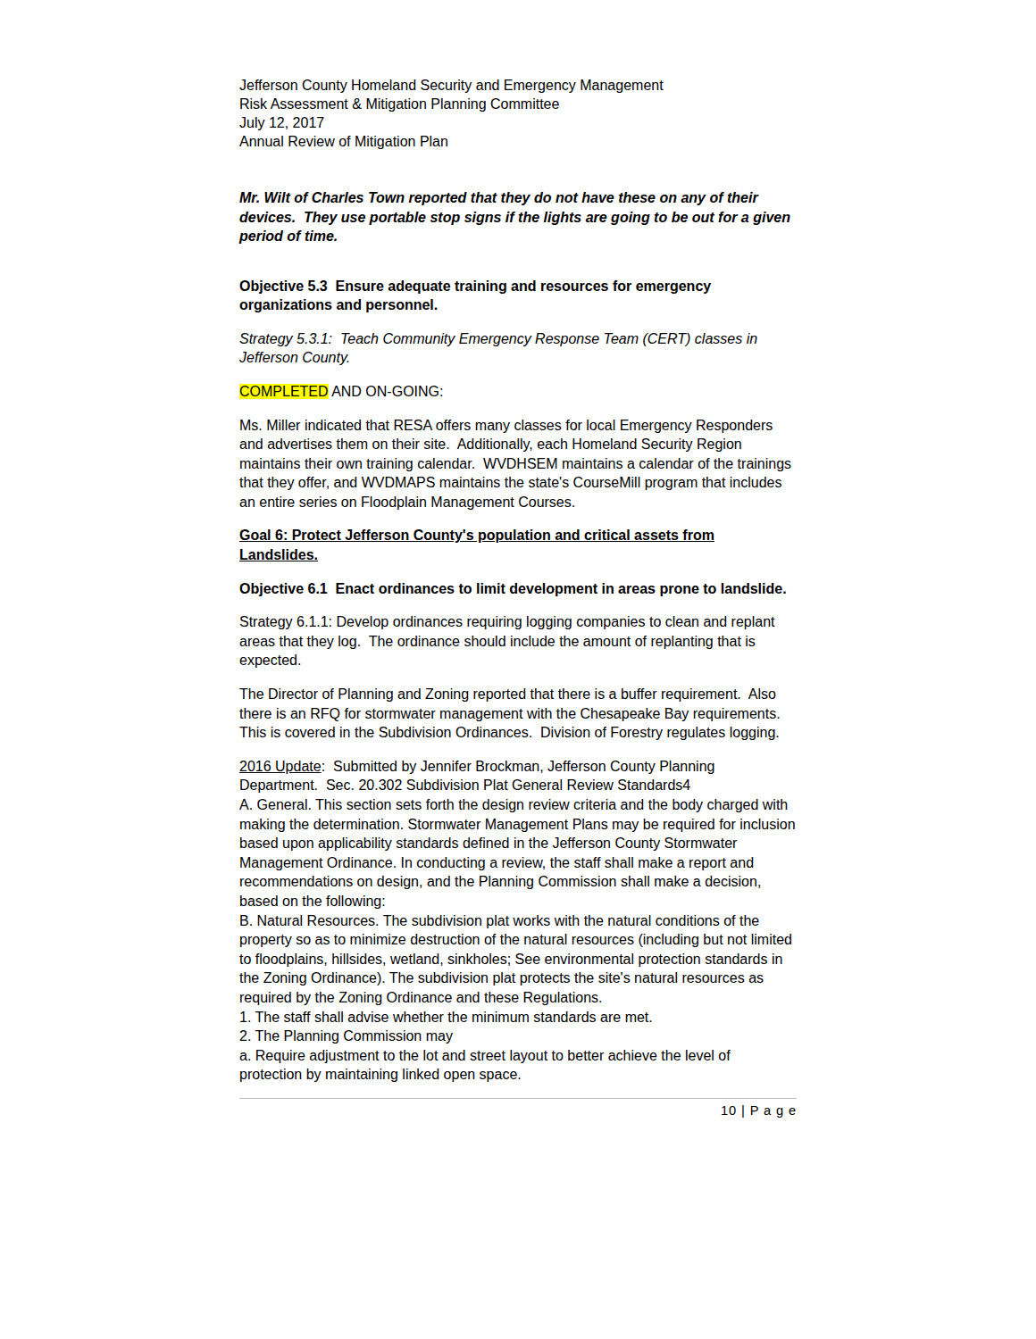Jefferson County Homeland Security and Emergency Management
Risk Assessment & Mitigation Planning Committee
July 12, 2017
Annual Review of Mitigation Plan
Mr. Wilt of Charles Town reported that they do not have these on any of their devices. They use portable stop signs if the lights are going to be out for a given period of time.
Objective 5.3 Ensure adequate training and resources for emergency organizations and personnel.
Strategy 5.3.1: Teach Community Emergency Response Team (CERT) classes in Jefferson County.
COMPLETED AND ON-GOING:
Ms. Miller indicated that RESA offers many classes for local Emergency Responders and advertises them on their site. Additionally, each Homeland Security Region maintains their own training calendar. WVDHSEM maintains a calendar of the trainings that they offer, and WVDMAPS maintains the state's CourseMill program that includes an entire series on Floodplain Management Courses.
Goal 6: Protect Jefferson County's population and critical assets from Landslides.
Objective 6.1 Enact ordinances to limit development in areas prone to landslide.
Strategy 6.1.1: Develop ordinances requiring logging companies to clean and replant areas that they log. The ordinance should include the amount of replanting that is expected.
The Director of Planning and Zoning reported that there is a buffer requirement. Also there is an RFQ for stormwater management with the Chesapeake Bay requirements. This is covered in the Subdivision Ordinances. Division of Forestry regulates logging.
2016 Update: Submitted by Jennifer Brockman, Jefferson County Planning Department. Sec. 20.302 Subdivision Plat General Review Standards4
A. General. This section sets forth the design review criteria and the body charged with making the determination. Stormwater Management Plans may be required for inclusion based upon applicability standards defined in the Jefferson County Stormwater Management Ordinance. In conducting a review, the staff shall make a report and recommendations on design, and the Planning Commission shall make a decision, based on the following:
B. Natural Resources. The subdivision plat works with the natural conditions of the property so as to minimize destruction of the natural resources (including but not limited to floodplains, hillsides, wetland, sinkholes; See environmental protection standards in the Zoning Ordinance). The subdivision plat protects the site's natural resources as required by the Zoning Ordinance and these Regulations.
1. The staff shall advise whether the minimum standards are met.
2. The Planning Commission may
a. Require adjustment to the lot and street layout to better achieve the level of protection by maintaining linked open space.
10 | P a g e